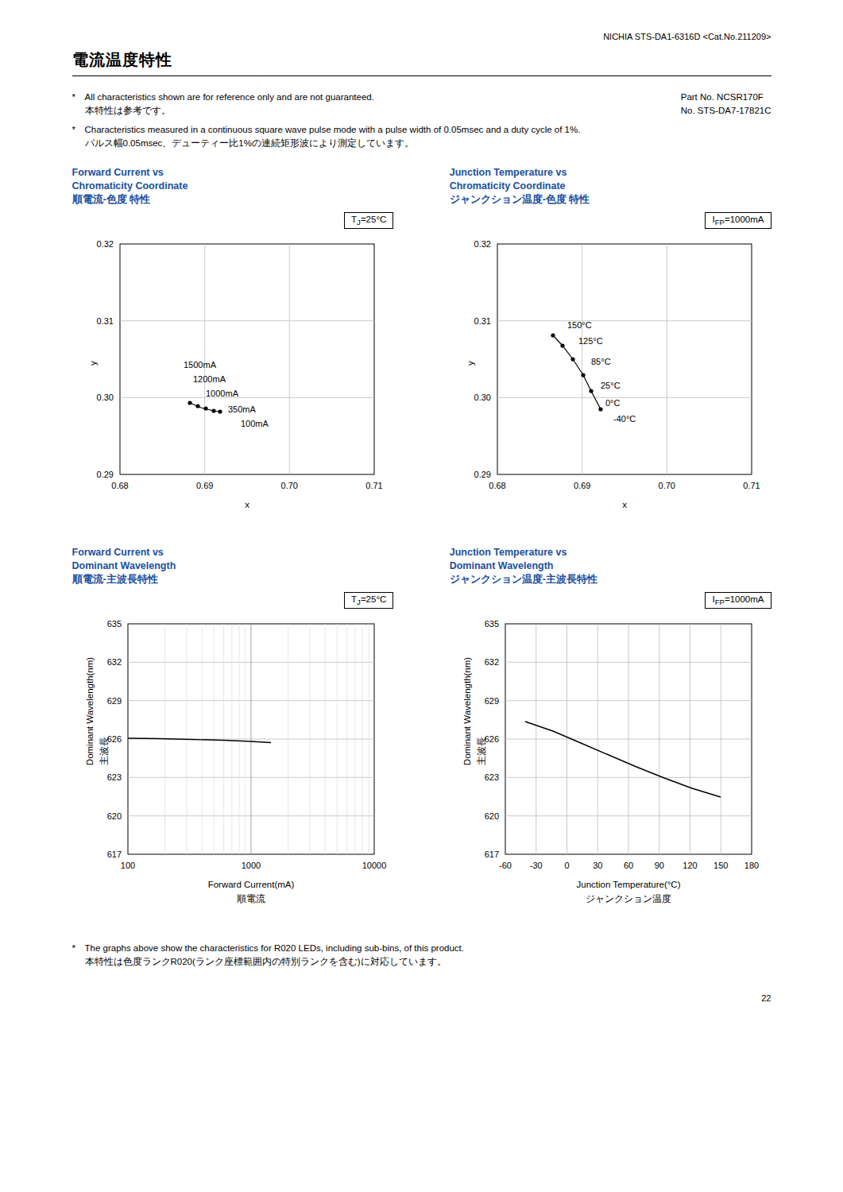NICHIA STS-DA1-6316D <Cat.No.211209>
電流温度特性
Part No. NCSR170F
No. STS-DA7-17821C
All characteristics shown are for reference only and are not guaranteed.
本特性は参考です。
Characteristics measured in a continuous square wave pulse mode with a pulse width of 0.05msec and a duty cycle of 1%.
パルス幅0.05msec、デューティー比1%の連続矩形波により測定しています。
Forward Current vs
Chromaticity Coordinate
順電流-色度 特性
TJ=25°C
0.32 0.31 0.30 0.29 0.68 0.69 0.70 0.71 x y 1500mA 1200mA 1000mA 350mA 100mA
Junction Temperature vs
Chromaticity Coordinate
ジャンクション温度-色度 特性
IFP=1000mA
0.32 0.31 0.30 0.29 0.68 0.69 0.70 0.71 x y 150°C 125°C 85°C 25°C 0°C -40°C
Forward Current vs
Dominant Wavelength
順電流-主波長特性
TJ=25°C
635 632 629 626 623 620 617 100 1000 10000 Forward Current(mA) 順電流 Dominant Wavelength(nm) 主波長
Junction Temperature vs
Dominant Wavelength
ジャンクション温度-主波長特性
IFP=1000mA
635 632 629 626 623 620 617 -60 -30 0 30 60 90 120 150 180 Junction Temperature(°C) ジャンクション温度 Dominant Wavelength(nm) 主波長
The graphs above show the characteristics for R020 LEDs, including sub-bins, of this product.
本特性は色度ランクR020(ランク座標範囲内の特別ランクを含む)に対応しています。
22